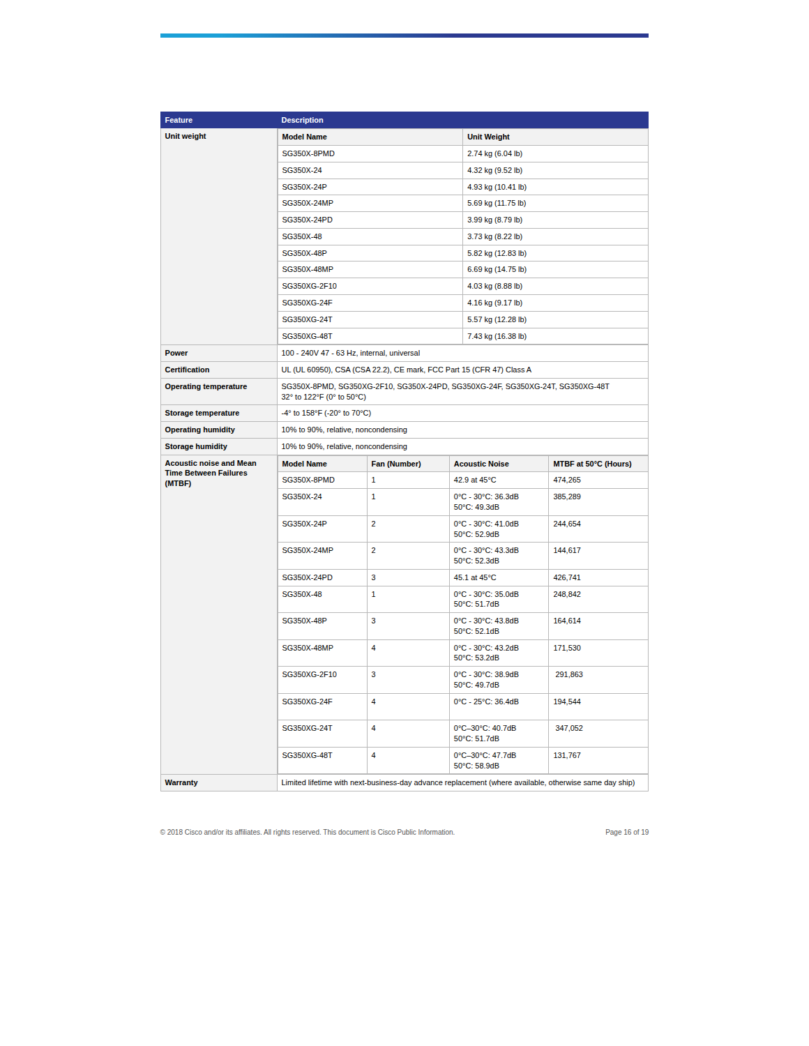| Feature | Description |
| --- | --- |
| Unit weight | / Model Name / Unit Weight / / --- / --- / / SG350X-8PMD / 2.74 kg (6.04 lb) / / SG350X-24 / 4.32 kg (9.52 lb) / / SG350X-24P / 4.93 kg (10.41 lb) / / SG350X-24MP / 5.69 kg (11.75 lb) / / SG350X-24PD / 3.99 kg (8.79 lb) / / SG350X-48 / 3.73 kg (8.22 lb) / / SG350X-48P / 5.82 kg (12.83 lb) / / SG350X-48MP / 6.69 kg (14.75 lb) / / SG350XG-2F10 / 4.03 kg (8.88 lb) / / SG350XG-24F / 4.16 kg (9.17 lb) / / SG350XG-24T / 5.57 kg (12.28 lb) / / SG350XG-48T / 7.43 kg (16.38 lb) / |
| Power | 100 - 240V 47 - 63 Hz, internal, universal |
| Certification | UL (UL 60950), CSA (CSA 22.2), CE mark, FCC Part 15 (CFR 47) Class A |
| Operating temperature | SG350X-8PMD, SG350XG-2F10, SG350X-24PD, SG350XG-24F, SG350XG-24T, SG350XG-48T 32° to 122°F (0° to 50°C) |
| Storage temperature | -4° to 158°F (-20° to 70°C) |
| Operating humidity | 10% to 90%, relative, noncondensing |
| Storage humidity | 10% to 90%, relative, noncondensing |
| Acoustic noise and Mean Time Between Failures (MTBF) | / Model Name / Fan (Number) / Acoustic Noise / MTBF at 50°C (Hours) / / --- / --- / --- / --- / / SG350X-8PMD / 1 / 42.9 at 45°C / 474,265 / / SG350X-24 / 1 / 0°C - 30°C: 36.3dB 50°C: 49.3dB / 385,289 / / SG350X-24P / 2 / 0°C - 30°C: 41.0dB 50°C: 52.9dB / 244,654 / / SG350X-24MP / 2 / 0°C - 30°C: 43.3dB 50°C: 52.3dB / 144,617 / / SG350X-24PD / 3 / 45.1 at 45°C / 426,741 / / SG350X-48 / 1 / 0°C - 30°C: 35.0dB 50°C: 51.7dB / 248,842 / / SG350X-48P / 3 / 0°C - 30°C: 43.8dB 50°C: 52.1dB / 164,614 / / SG350X-48MP / 4 / 0°C - 30°C: 43.2dB 50°C: 53.2dB / 171,530 / / SG350XG-2F10 / 3 / 0°C - 30°C: 38.9dB 50°C: 49.7dB / 291,863 / / SG350XG-24F / 4 / 0°C - 25°C: 36.4dB / 194,544 / / SG350XG-24T / 4 / 0°C–30°C: 40.7dB 50°C: 51.7dB / 347,052 / / SG350XG-48T / 4 / 0°C–30°C: 47.7dB 50°C: 58.9dB / 131,767 / |
| Warranty | Limited lifetime with next-business-day advance replacement (where available, otherwise same day ship) |
© 2018 Cisco and/or its affiliates. All rights reserved. This document is Cisco Public Information.
Page 16 of 19